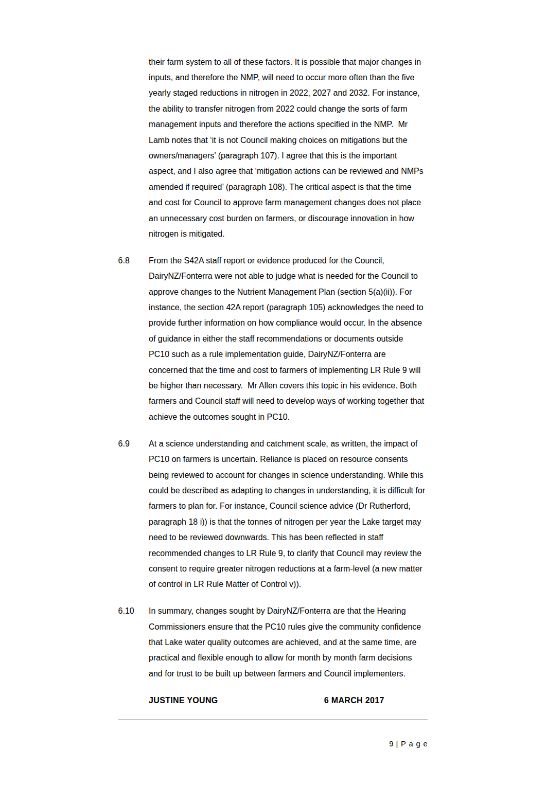their farm system to all of these factors. It is possible that major changes in inputs, and therefore the NMP, will need to occur more often than the five yearly staged reductions in nitrogen in 2022, 2027 and 2032. For instance, the ability to transfer nitrogen from 2022 could change the sorts of farm management inputs and therefore the actions specified in the NMP. Mr Lamb notes that ‘it is not Council making choices on mitigations but the owners/managers’ (paragraph 107). I agree that this is the important aspect, and I also agree that ‘mitigation actions can be reviewed and NMPs amended if required’ (paragraph 108). The critical aspect is that the time and cost for Council to approve farm management changes does not place an unnecessary cost burden on farmers, or discourage innovation in how nitrogen is mitigated.
6.8 From the S42A staff report or evidence produced for the Council, DairyNZ/Fonterra were not able to judge what is needed for the Council to approve changes to the Nutrient Management Plan (section 5(a)(ii)). For instance, the section 42A report (paragraph 105) acknowledges the need to provide further information on how compliance would occur. In the absence of guidance in either the staff recommendations or documents outside PC10 such as a rule implementation guide, DairyNZ/Fonterra are concerned that the time and cost to farmers of implementing LR Rule 9 will be higher than necessary. Mr Allen covers this topic in his evidence. Both farmers and Council staff will need to develop ways of working together that achieve the outcomes sought in PC10.
6.9 At a science understanding and catchment scale, as written, the impact of PC10 on farmers is uncertain. Reliance is placed on resource consents being reviewed to account for changes in science understanding. While this could be described as adapting to changes in understanding, it is difficult for farmers to plan for. For instance, Council science advice (Dr Rutherford, paragraph 18 i)) is that the tonnes of nitrogen per year the Lake target may need to be reviewed downwards. This has been reflected in staff recommended changes to LR Rule 9, to clarify that Council may review the consent to require greater nitrogen reductions at a farm-level (a new matter of control in LR Rule Matter of Control v)).
6.10 In summary, changes sought by DairyNZ/Fonterra are that the Hearing Commissioners ensure that the PC10 rules give the community confidence that Lake water quality outcomes are achieved, and at the same time, are practical and flexible enough to allow for month by month farm decisions and for trust to be built up between farmers and Council implementers.
JUSTINE YOUNG6 MARCH 2017
9 | P a g e